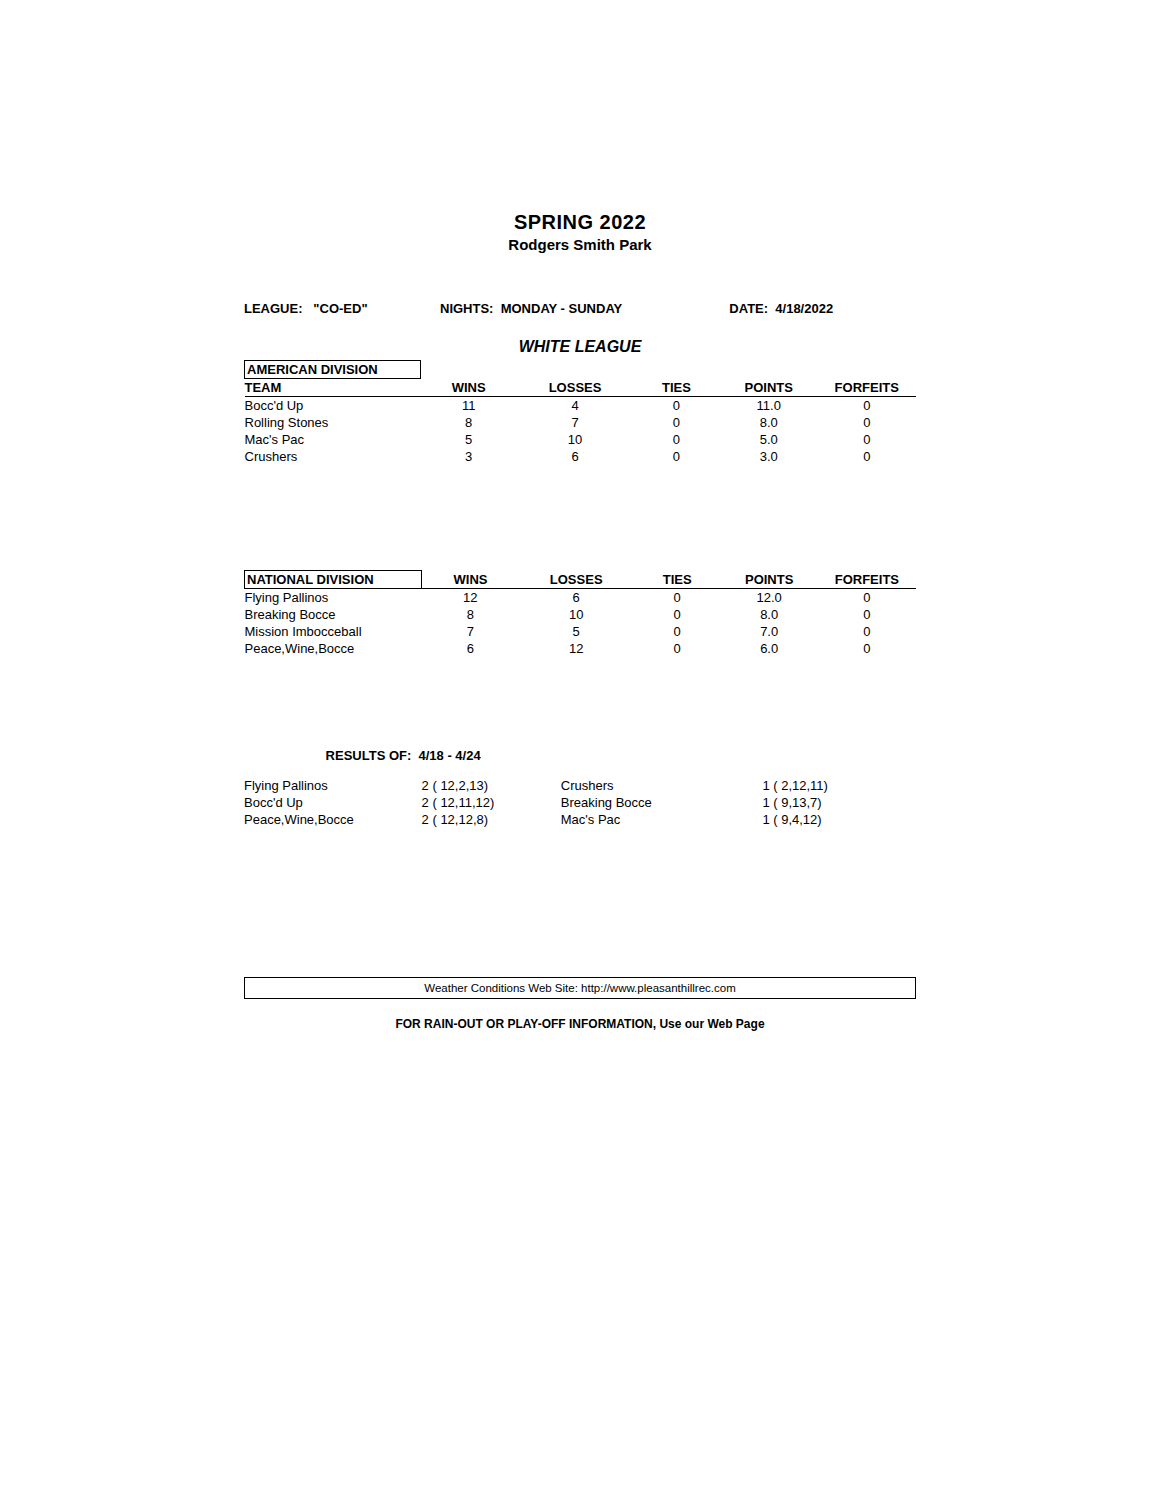SPRING 2022
Rodgers Smith Park
LEAGUE: "CO-ED"
NIGHTS: MONDAY - SUNDAY
DATE: 4/18/2022
WHITE LEAGUE
| AMERICAN DIVISION | | | | | |
| TEAM | WINS | LOSSES | TIES | POINTS | FORFEITS |
| Bocc'd Up | 11 | 4 | 0 | 11.0 | 0 |
| Rolling Stones | 8 | 7 | 0 | 8.0 | 0 |
| Mac's Pac | 5 | 10 | 0 | 5.0 | 0 |
| Crushers | 3 | 6 | 0 | 3.0 | 0 |
| NATIONAL DIVISION | WINS | LOSSES | TIES | POINTS | FORFEITS |
| Flying Pallinos | 12 | 6 | 0 | 12.0 | 0 |
| Breaking Bocce | 8 | 10 | 0 | 8.0 | 0 |
| Mission Imbocceball | 7 | 5 | 0 | 7.0 | 0 |
| Peace,Wine,Bocce | 6 | 12 | 0 | 6.0 | 0 |
RESULTS OF: 4/18 - 4/24
| Flying Pallinos | 2 ( 12,2,13) | Crushers | 1 ( 2,12,11) |
| Bocc'd Up | 2 ( 12,11,12) | Breaking Bocce | 1 ( 9,13,7) |
| Peace,Wine,Bocce | 2 ( 12,12,8) | Mac's Pac | 1 ( 9,4,12) |
Weather Conditions Web Site: http://www.pleasanthillrec.com
FOR RAIN-OUT OR PLAY-OFF INFORMATION, Use our Web Page